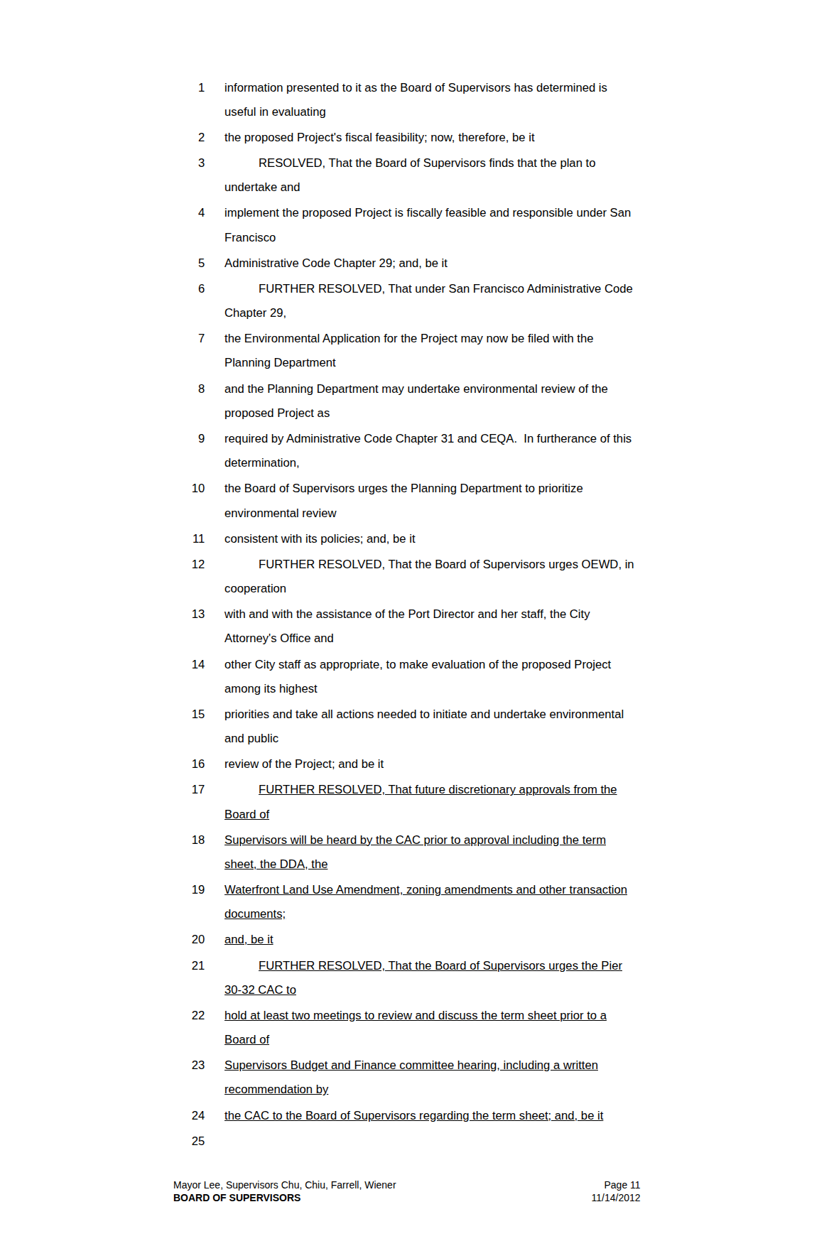| 1 | information presented to it as the Board of Supervisors has determined is useful in evaluating |
| 2 | the proposed Project's fiscal feasibility; now, therefore, be it |
| 3 | RESOLVED, That the Board of Supervisors finds that the plan to undertake and |
| 4 | implement the proposed Project is fiscally feasible and responsible under San Francisco |
| 5 | Administrative Code Chapter 29; and, be it |
| 6 | FURTHER RESOLVED, That under San Francisco Administrative Code Chapter 29, |
| 7 | the Environmental Application for the Project may now be filed with the Planning Department |
| 8 | and the Planning Department may undertake environmental review of the proposed Project as |
| 9 | required by Administrative Code Chapter 31 and CEQA. In furtherance of this determination, |
| 10 | the Board of Supervisors urges the Planning Department to prioritize environmental review |
| 11 | consistent with its policies; and, be it |
| 12 | FURTHER RESOLVED, That the Board of Supervisors urges OEWD, in cooperation |
| 13 | with and with the assistance of the Port Director and her staff, the City Attorney's Office and |
| 14 | other City staff as appropriate, to make evaluation of the proposed Project among its highest |
| 15 | priorities and take all actions needed to initiate and undertake environmental and public |
| 16 | review of the Project; and be it |
| 17 | FURTHER RESOLVED, That future discretionary approvals from the Board of |
| 18 | Supervisors will be heard by the CAC prior to approval including the term sheet, the DDA, the |
| 19 | Waterfront Land Use Amendment, zoning amendments and other transaction documents; |
| 20 | and, be it |
| 21 | FURTHER RESOLVED, That the Board of Supervisors urges the Pier 30-32 CAC to |
| 22 | hold at least two meetings to review and discuss the term sheet prior to a Board of |
| 23 | Supervisors Budget and Finance committee hearing, including a written recommendation by |
| 24 | the CAC to the Board of Supervisors regarding the term sheet; and, be it |
| 25 | |
Mayor Lee, Supervisors Chu, Chiu, Farrell, Wiener
BOARD OF SUPERVISORS
Page 11
11/14/2012